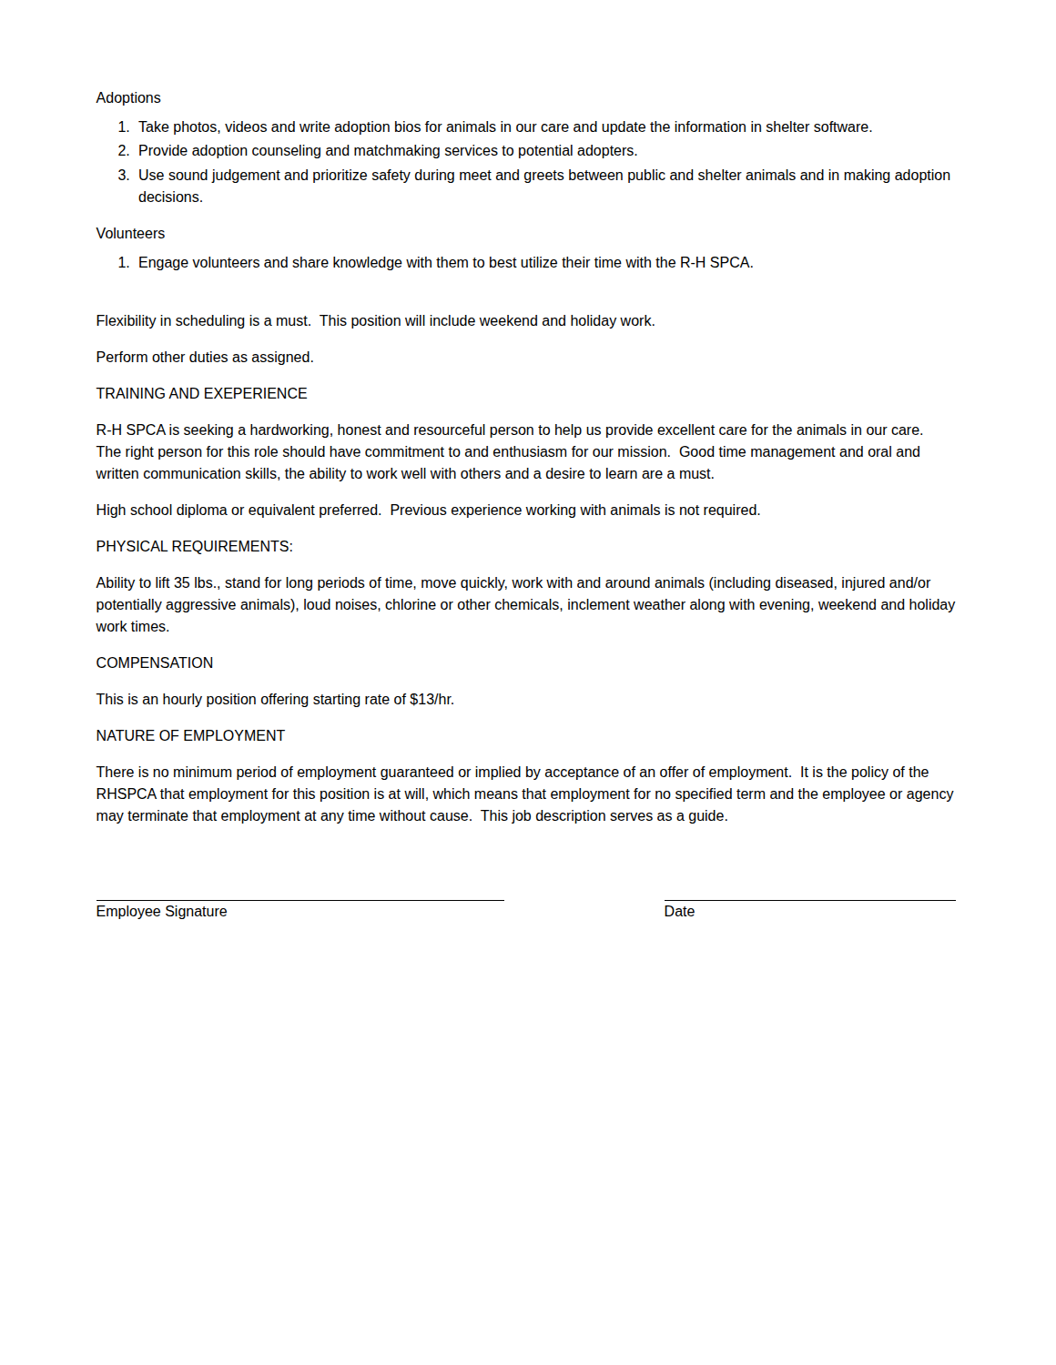Adoptions
Take photos, videos and write adoption bios for animals in our care and update the information in shelter software.
Provide adoption counseling and matchmaking services to potential adopters.
Use sound judgement and prioritize safety during meet and greets between public and shelter animals and in making adoption decisions.
Volunteers
Engage volunteers and share knowledge with them to best utilize their time with the R-H SPCA.
Flexibility in scheduling is a must. This position will include weekend and holiday work.
Perform other duties as assigned.
TRAINING AND EXEPERIENCE
R-H SPCA is seeking a hardworking, honest and resourceful person to help us provide excellent care for the animals in our care. The right person for this role should have commitment to and enthusiasm for our mission. Good time management and oral and written communication skills, the ability to work well with others and a desire to learn are a must.
High school diploma or equivalent preferred. Previous experience working with animals is not required.
PHYSICAL REQUIREMENTS:
Ability to lift 35 lbs., stand for long periods of time, move quickly, work with and around animals (including diseased, injured and/or potentially aggressive animals), loud noises, chlorine or other chemicals, inclement weather along with evening, weekend and holiday work times.
COMPENSATION
This is an hourly position offering starting rate of $13/hr.
NATURE OF EMPLOYMENT
There is no minimum period of employment guaranteed or implied by acceptance of an offer of employment. It is the policy of the RHSPCA that employment for this position is at will, which means that employment for no specified term and the employee or agency may terminate that employment at any time without cause. This job description serves as a guide.
Employee Signature
Date